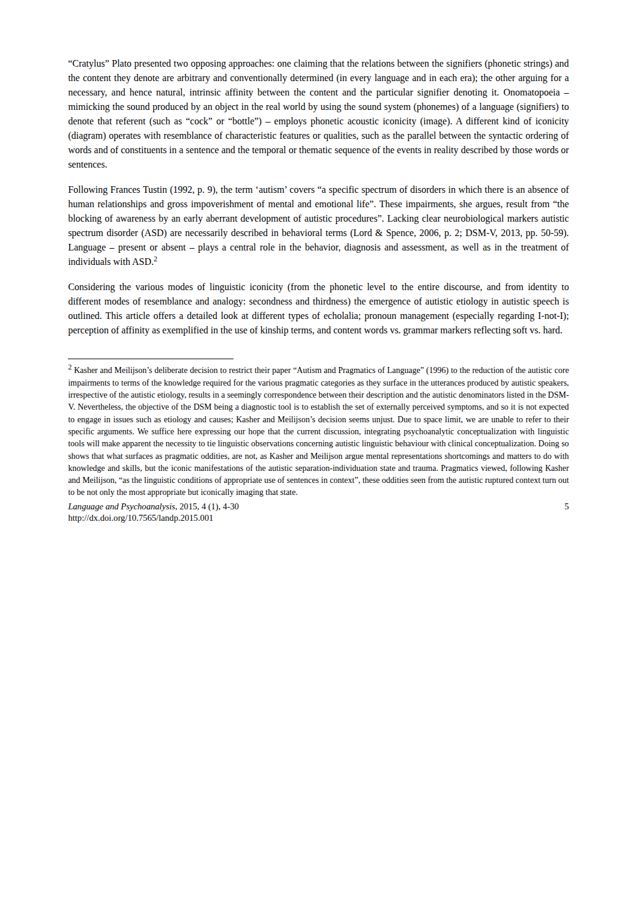“Cratylus” Plato presented two opposing approaches: one claiming that the relations between the signifiers (phonetic strings) and the content they denote are arbitrary and conventionally determined (in every language and in each era); the other arguing for a necessary, and hence natural, intrinsic affinity between the content and the particular signifier denoting it. Onomatopoeia – mimicking the sound produced by an object in the real world by using the sound system (phonemes) of a language (signifiers) to denote that referent (such as “cock” or “bottle”) – employs phonetic acoustic iconicity (image). A different kind of iconicity (diagram) operates with resemblance of characteristic features or qualities, such as the parallel between the syntactic ordering of words and of constituents in a sentence and the temporal or thematic sequence of the events in reality described by those words or sentences.
Following Frances Tustin (1992, p. 9), the term ‘autism’ covers “a specific spectrum of disorders in which there is an absence of human relationships and gross impoverishment of mental and emotional life”. These impairments, she argues, result from “the blocking of awareness by an early aberrant development of autistic procedures”. Lacking clear neurobiological markers autistic spectrum disorder (ASD) are necessarily described in behavioral terms (Lord & Spence, 2006, p. 2; DSM-V, 2013, pp. 50-59). Language – present or absent – plays a central role in the behavior, diagnosis and assessment, as well as in the treatment of individuals with ASD.2
Considering the various modes of linguistic iconicity (from the phonetic level to the entire discourse, and from identity to different modes of resemblance and analogy: secondness and thirdness) the emergence of autistic etiology in autistic speech is outlined. This article offers a detailed look at different types of echolalia; pronoun management (especially regarding I-not-I); perception of affinity as exemplified in the use of kinship terms, and content words vs. grammar markers reflecting soft vs. hard.
2 Kasher and Meilijson’s deliberate decision to restrict their paper “Autism and Pragmatics of Language” (1996) to the reduction of the autistic core impairments to terms of the knowledge required for the various pragmatic categories as they surface in the utterances produced by autistic speakers, irrespective of the autistic etiology, results in a seemingly correspondence between their description and the autistic denominators listed in the DSM-V. Nevertheless, the objective of the DSM being a diagnostic tool is to establish the set of externally perceived symptoms, and so it is not expected to engage in issues such as etiology and causes; Kasher and Meilijson’s decision seems unjust. Due to space limit, we are unable to refer to their specific arguments. We suffice here expressing our hope that the current discussion, integrating psychoanalytic conceptualization with linguistic tools will make apparent the necessity to tie linguistic observations concerning autistic linguistic behaviour with clinical conceptualization. Doing so shows that what surfaces as pragmatic oddities, are not, as Kasher and Meilijson argue mental representations shortcomings and matters to do with knowledge and skills, but the iconic manifestations of the autistic separation-individuation state and trauma. Pragmatics viewed, following Kasher and Meilijson, “as the linguistic conditions of appropriate use of sentences in context”, these oddities seen from the autistic ruptured context turn out to be not only the most appropriate but iconically imaging that state.
Language and Psychoanalysis, 2015, 4 (1), 4-30
http://dx.doi.org/10.7565/landp.2015.001
5